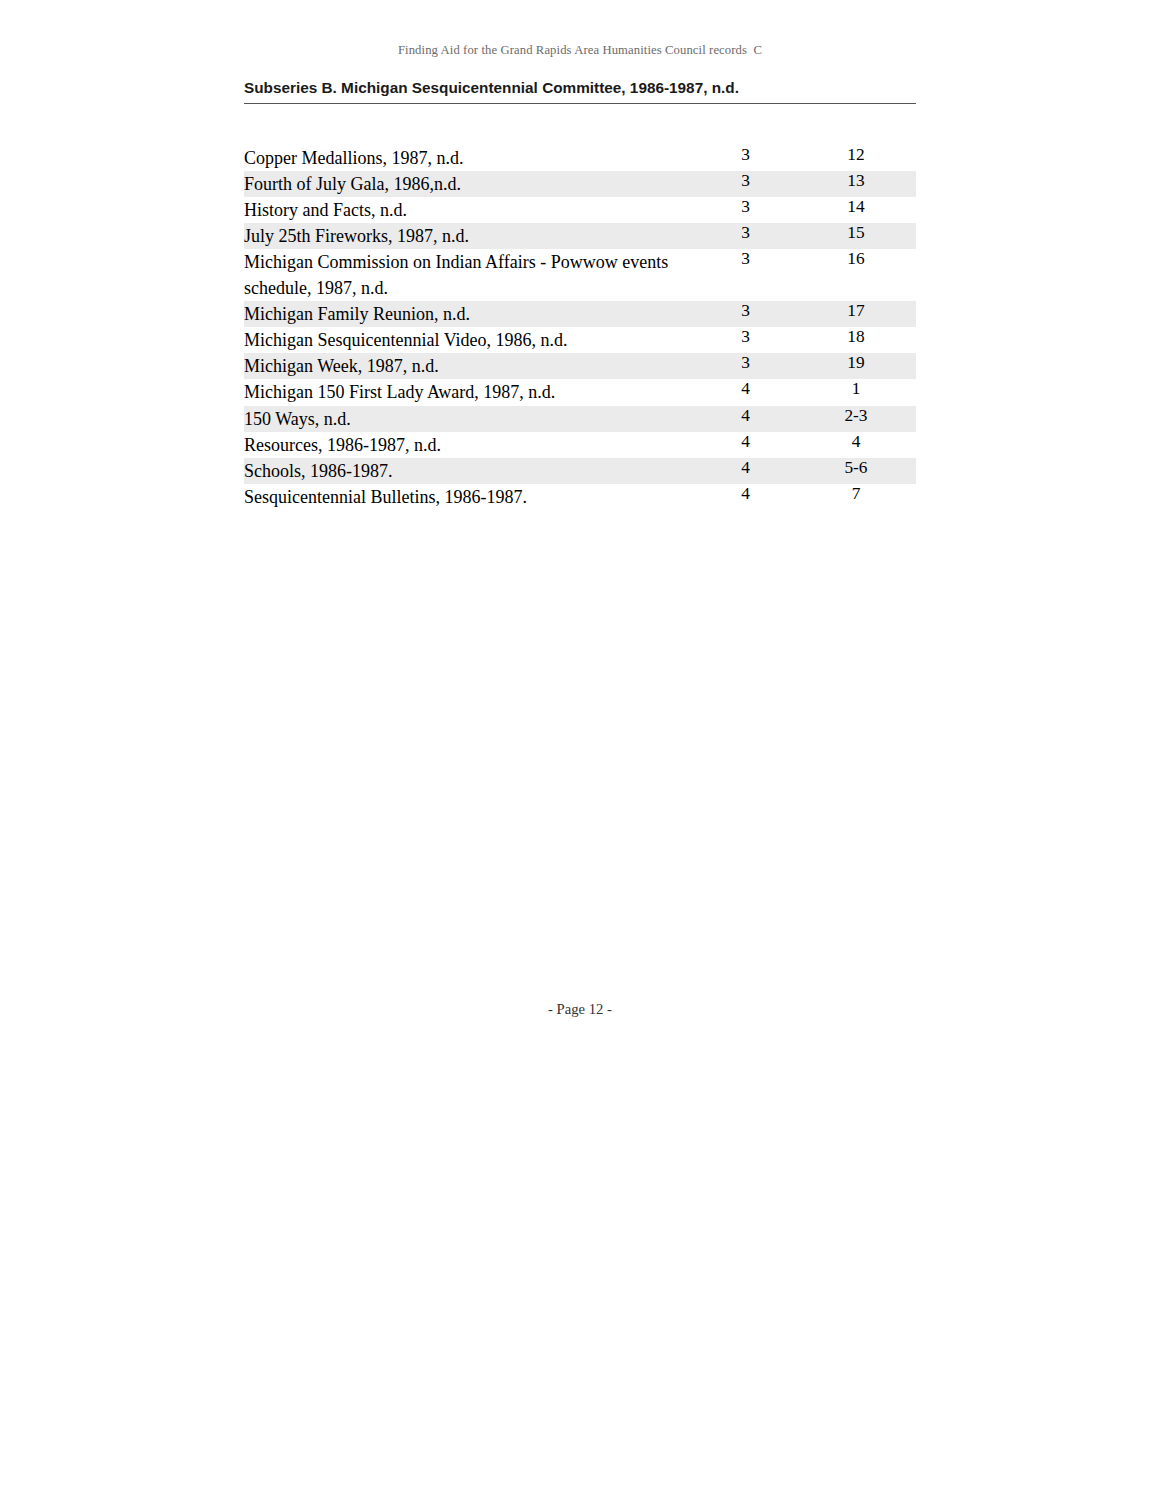Finding Aid for the Grand Rapids Area Humanities Council records C
Subseries B. Michigan Sesquicentennial Committee, 1986-1987, n.d.
| Copper Medallions, 1987, n.d. | 3 | 12 |
| Fourth of July Gala, 1986,n.d. | 3 | 13 |
| History and Facts, n.d. | 3 | 14 |
| July 25th Fireworks, 1987, n.d. | 3 | 15 |
| Michigan Commission on Indian Affairs - Powwow events schedule, 1987, n.d. | 3 | 16 |
| Michigan Family Reunion, n.d. | 3 | 17 |
| Michigan Sesquicentennial Video, 1986, n.d. | 3 | 18 |
| Michigan Week, 1987, n.d. | 3 | 19 |
| Michigan 150 First Lady Award, 1987, n.d. | 4 | 1 |
| 150 Ways, n.d. | 4 | 2-3 |
| Resources, 1986-1987, n.d. | 4 | 4 |
| Schools, 1986-1987. | 4 | 5-6 |
| Sesquicentennial Bulletins, 1986-1987. | 4 | 7 |
- Page 12 -